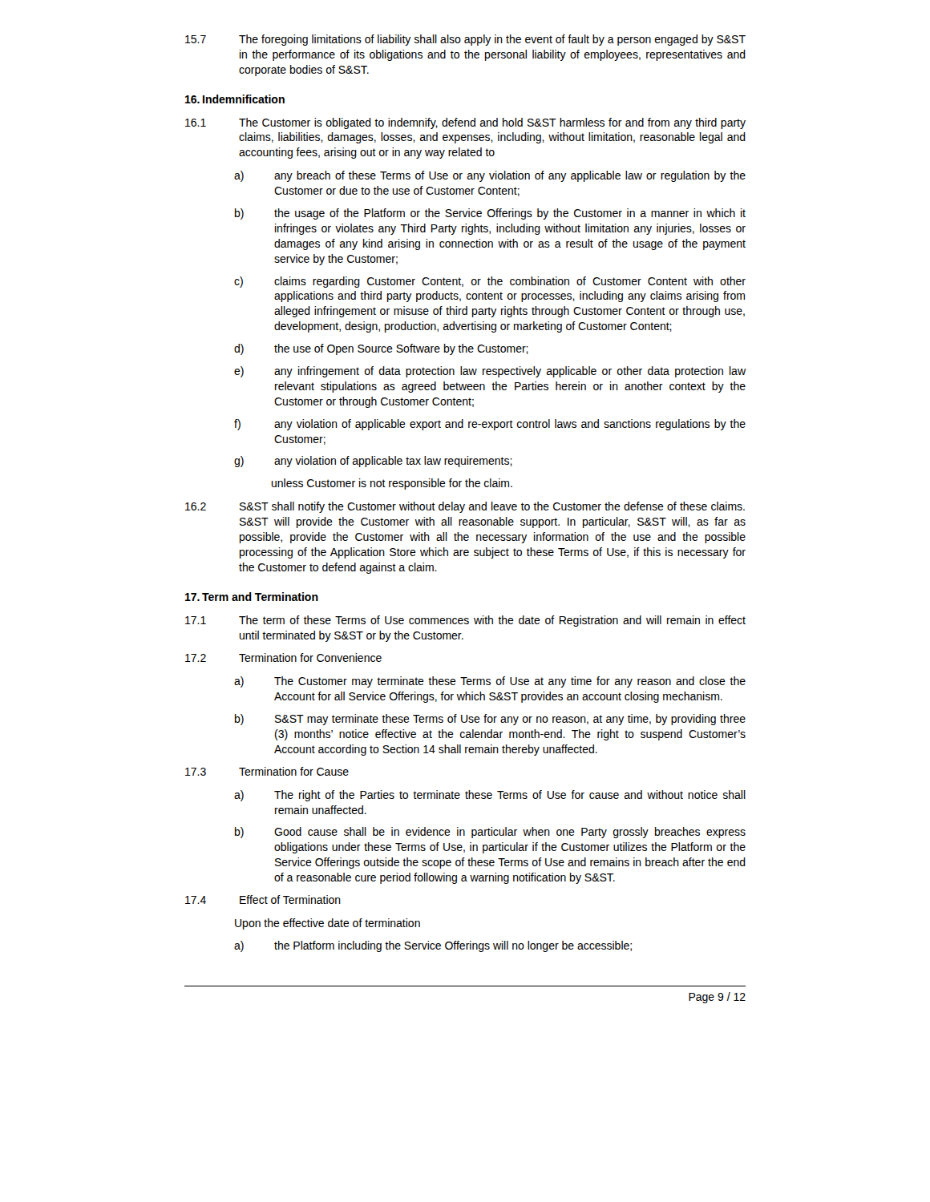15.7
The foregoing limitations of liability shall also apply in the event of fault by a person engaged by S&ST in the performance of its obligations and to the personal liability of employees, representatives and corporate bodies of S&ST.
16. Indemnification
16.1
The Customer is obligated to indemnify, defend and hold S&ST harmless for and from any third party claims, liabilities, damages, losses, and expenses, including, without limitation, reasonable legal and accounting fees, arising out or in any way related to
a)
any breach of these Terms of Use or any violation of any applicable law or regulation by the Customer or due to the use of Customer Content;
b)
the usage of the Platform or the Service Offerings by the Customer in a manner in which it infringes or violates any Third Party rights, including without limitation any injuries, losses or damages of any kind arising in connection with or as a result of the usage of the payment service by the Customer;
c)
claims regarding Customer Content, or the combination of Customer Content with other applications and third party products, content or processes, including any claims arising from alleged infringement or misuse of third party rights through Customer Content or through use, development, design, production, advertising or marketing of Customer Content;
d)
the use of Open Source Software by the Customer;
e)
any infringement of data protection law respectively applicable or other data protection law relevant stipulations as agreed between the Parties herein or in another context by the Customer or through Customer Content;
f)
any violation of applicable export and re-export control laws and sanctions regulations by the Customer;
g)
any violation of applicable tax law requirements;
unless Customer is not responsible for the claim.
16.2
S&ST shall notify the Customer without delay and leave to the Customer the defense of these claims. S&ST will provide the Customer with all reasonable support. In particular, S&ST will, as far as possible, provide the Customer with all the necessary information of the use and the possible processing of the Application Store which are subject to these Terms of Use, if this is necessary for the Customer to defend against a claim.
17. Term and Termination
17.1
The term of these Terms of Use commences with the date of Registration and will remain in effect until terminated by S&ST or by the Customer.
17.2
Termination for Convenience
a)
The Customer may terminate these Terms of Use at any time for any reason and close the Account for all Service Offerings, for which S&ST provides an account closing mechanism.
b)
S&ST may terminate these Terms of Use for any or no reason, at any time, by providing three (3) months’ notice effective at the calendar month-end. The right to suspend Customer’s Account according to Section 14 shall remain thereby unaffected.
17.3
Termination for Cause
a)
The right of the Parties to terminate these Terms of Use for cause and without notice shall remain unaffected.
b)
Good cause shall be in evidence in particular when one Party grossly breaches express obligations under these Terms of Use, in particular if the Customer utilizes the Platform or the Service Offerings outside the scope of these Terms of Use and remains in breach after the end of a reasonable cure period following a warning notification by S&ST.
17.4
Effect of Termination
Upon the effective date of termination
a)
the Platform including the Service Offerings will no longer be accessible;
Page 9 / 12